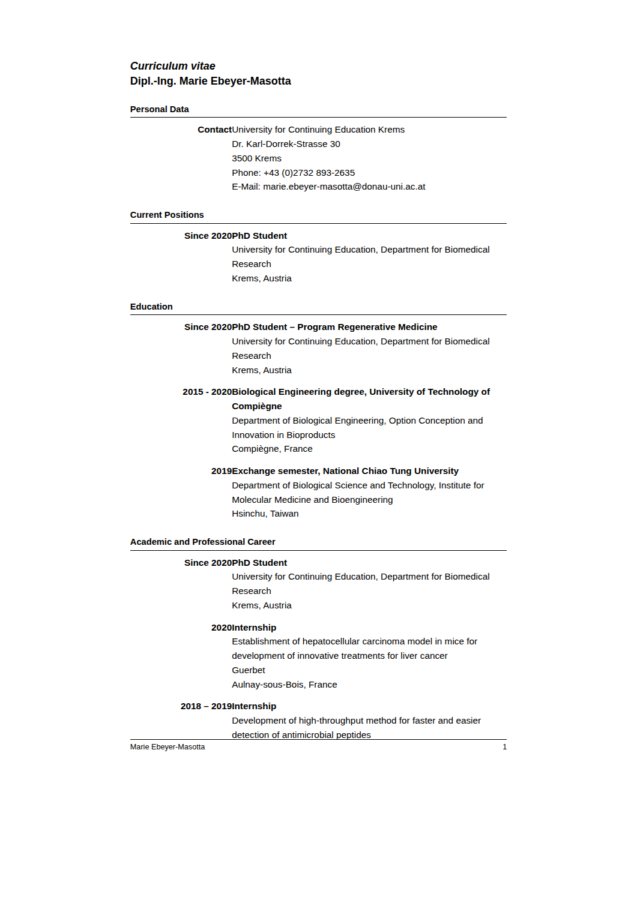Curriculum vitae Dipl.-Ing. Marie Ebeyer-Masotta
Personal Data
| Contact | University for Continuing Education Krems Dr. Karl-Dorrek-Strasse 30 3500 Krems Phone: +43 (0)2732 893-2635 E-Mail: marie.ebeyer-masotta@donau-uni.ac.at |
Current Positions
| Since 2020 | PhD Student University for Continuing Education, Department for Biomedical Research Krems, Austria |
Education
| Since 2020 | PhD Student – Program Regenerative Medicine University for Continuing Education, Department for Biomedical Research Krems, Austria |
| 2015 - 2020 | Biological Engineering degree, University of Technology of Compiègne Department of Biological Engineering, Option Conception and Innovation in Bioproducts Compiègne, France |
| 2019 | Exchange semester, National Chiao Tung University Department of Biological Science and Technology, Institute for Molecular Medicine and Bioengineering Hsinchu, Taiwan |
Academic and Professional Career
| Since 2020 | PhD Student University for Continuing Education, Department for Biomedical Research Krems, Austria |
| 2020 | Internship Establishment of hepatocellular carcinoma model in mice for development of innovative treatments for liver cancer Guerbet Aulnay-sous-Bois, France |
| 2018 – 2019 | Internship Development of high-throughput method for faster and easier detection of antimicrobial peptides |
Marie Ebeyer-Masotta 1